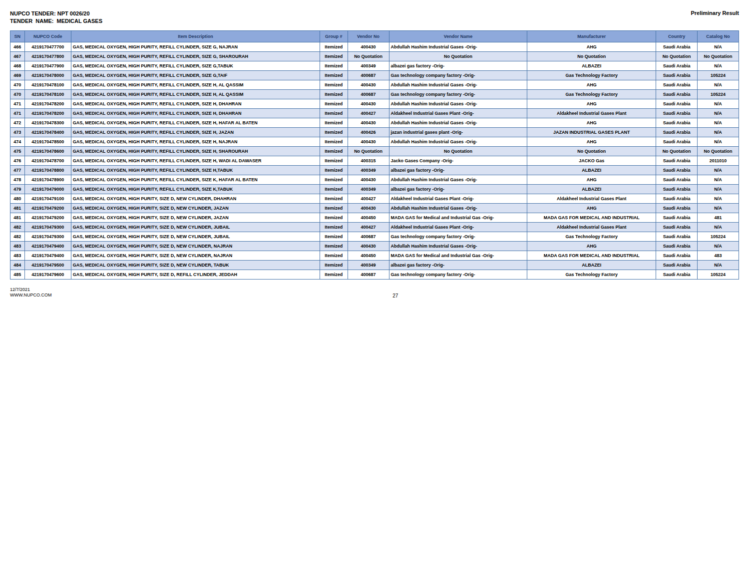NUPCO TENDER: NPT 0026/20
TENDER NAME: MEDICAL GASES
Preliminary Result
| SN | NUPCO Code | Item Description | Group # | Vendor No | Vendor Name | Manufacturer | Country | Catalog No |
| --- | --- | --- | --- | --- | --- | --- | --- | --- |
| 466 | 4219170477700 | GAS, MEDICAL OXYGEN, HIGH PURITY, REFILL CYLINDER, SIZE G, NAJRAN | Itemized | 400430 | Abdullah Hashim Industrial Gases -Orig- | AHG | Saudi Arabia | N/A |
| 467 | 4219170477800 | GAS, MEDICAL OXYGEN, HIGH PURITY, REFILL CYLINDER, SIZE G, SHAROURAH | Itemized | No Quotation | No Quotation | No Quotation | No Quotation | No Quotation |
| 468 | 4219170477900 | GAS, MEDICAL OXYGEN, HIGH PURITY, REFILL CYLINDER, SIZE G,TABUK | Itemized | 400349 | albazei gas factory -Orig- | ALBAZEI | Saudi Arabia | N/A |
| 469 | 4219170478000 | GAS, MEDICAL OXYGEN, HIGH PURITY, REFILL CYLINDER, SIZE G,TAIF | Itemized | 400687 | Gas technology company factory -Orig- | Gas Technology Factory | Saudi Arabia | 105224 |
| 470 | 4219170478100 | GAS, MEDICAL OXYGEN, HIGH PURITY, REFILL CYLINDER, SIZE H, AL QASSIM | Itemized | 400430 | Abdullah Hashim Industrial Gases -Orig- | AHG | Saudi Arabia | N/A |
| 470 | 4219170478100 | GAS, MEDICAL OXYGEN, HIGH PURITY, REFILL CYLINDER, SIZE H, AL QASSIM | Itemized | 400687 | Gas technology company factory -Orig- | Gas Technology Factory | Saudi Arabia | 105224 |
| 471 | 4219170478200 | GAS, MEDICAL OXYGEN, HIGH PURITY, REFILL CYLINDER, SIZE H, DHAHRAN | Itemized | 400430 | Abdullah Hashim Industrial Gases -Orig- | AHG | Saudi Arabia | N/A |
| 471 | 4219170478200 | GAS, MEDICAL OXYGEN, HIGH PURITY, REFILL CYLINDER, SIZE H, DHAHRAN | Itemized | 400427 | Aldakheel Industrial Gases Plant -Orig- | Aldakheel Industrial Gases Plant | Saudi Arabia | N/A |
| 472 | 4219170478300 | GAS, MEDICAL OXYGEN, HIGH PURITY, REFILL CYLINDER, SIZE H, HAFAR AL BATEN | Itemized | 400430 | Abdullah Hashim Industrial Gases -Orig- | AHG | Saudi Arabia | N/A |
| 473 | 4219170478400 | GAS, MEDICAL OXYGEN, HIGH PURITY, REFILL CYLINDER, SIZE H, JAZAN | Itemized | 400426 | jazan industrial gases plant -Orig- | JAZAN INDUSTRIAL GASES PLANT | Saudi Arabia | N/A |
| 474 | 4219170478500 | GAS, MEDICAL OXYGEN, HIGH PURITY, REFILL CYLINDER, SIZE H, NAJRAN | Itemized | 400430 | Abdullah Hashim Industrial Gases -Orig- | AHG | Saudi Arabia | N/A |
| 475 | 4219170478600 | GAS, MEDICAL OXYGEN, HIGH PURITY, REFILL CYLINDER, SIZE H, SHAROURAH | Itemized | No Quotation | No Quotation | No Quotation | No Quotation | No Quotation |
| 476 | 4219170478700 | GAS, MEDICAL OXYGEN, HIGH PURITY, REFILL CYLINDER, SIZE H, WADI AL DAWASER | Itemized | 400315 | Jacko Gases Company -Orig- | JACKO Gas | Saudi Arabia | 2011010 |
| 477 | 4219170478800 | GAS, MEDICAL OXYGEN, HIGH PURITY, REFILL CYLINDER, SIZE H,TABUK | Itemized | 400349 | albazei gas factory -Orig- | ALBAZEI | Saudi Arabia | N/A |
| 478 | 4219170478900 | GAS, MEDICAL OXYGEN, HIGH PURITY, REFILL CYLINDER, SIZE K, HAFAR AL BATEN | Itemized | 400430 | Abdullah Hashim Industrial Gases -Orig- | AHG | Saudi Arabia | N/A |
| 479 | 4219170479000 | GAS, MEDICAL OXYGEN, HIGH PURITY, REFILL CYLINDER, SIZE K,TABUK | Itemized | 400349 | albazei gas factory -Orig- | ALBAZEI | Saudi Arabia | N/A |
| 480 | 4219170479100 | GAS, MEDICAL OXYGEN, HIGH PURITY, SIZE D, NEW CYLINDER, DHAHRAN | Itemized | 400427 | Aldakheel Industrial Gases Plant -Orig- | Aldakheel Industrial Gases Plant | Saudi Arabia | N/A |
| 481 | 4219170479200 | GAS, MEDICAL OXYGEN, HIGH PURITY, SIZE D, NEW CYLINDER, JAZAN | Itemized | 400430 | Abdullah Hashim Industrial Gases -Orig- | AHG | Saudi Arabia | N/A |
| 481 | 4219170479200 | GAS, MEDICAL OXYGEN, HIGH PURITY, SIZE D, NEW CYLINDER, JAZAN | Itemized | 400450 | MADA GAS for Medical and Industrial Gas -Orig- | MADA GAS FOR MEDICAL AND INDUSTRIAL | Saudi Arabia | 481 |
| 482 | 4219170479300 | GAS, MEDICAL OXYGEN, HIGH PURITY, SIZE D, NEW CYLINDER, JUBAIL | Itemized | 400427 | Aldakheel Industrial Gases Plant -Orig- | Aldakheel Industrial Gases Plant | Saudi Arabia | N/A |
| 482 | 4219170479300 | GAS, MEDICAL OXYGEN, HIGH PURITY, SIZE D, NEW CYLINDER, JUBAIL | Itemized | 400687 | Gas technology company factory -Orig- | Gas Technology Factory | Saudi Arabia | 105224 |
| 483 | 4219170479400 | GAS, MEDICAL OXYGEN, HIGH PURITY, SIZE D, NEW CYLINDER, NAJRAN | Itemized | 400430 | Abdullah Hashim Industrial Gases -Orig- | AHG | Saudi Arabia | N/A |
| 483 | 4219170479400 | GAS, MEDICAL OXYGEN, HIGH PURITY, SIZE D, NEW CYLINDER, NAJRAN | Itemized | 400450 | MADA GAS for Medical and Industrial Gas -Orig- | MADA GAS FOR MEDICAL AND INDUSTRIAL | Saudi Arabia | 483 |
| 484 | 4219170479500 | GAS, MEDICAL OXYGEN, HIGH PURITY, SIZE D, NEW CYLINDER, TABUK | Itemized | 400349 | albazei gas factory -Orig- | ALBAZEI | Saudi Arabia | N/A |
| 485 | 4219170479600 | GAS, MEDICAL OXYGEN, HIGH PURITY, SIZE D, REFILL CYLINDER, JEDDAH | Itemized | 400687 | Gas technology company factory -Orig- | Gas Technology Factory | Saudi Arabia | 105224 |
12/7/2021
WWW.NUPCO.COM
27